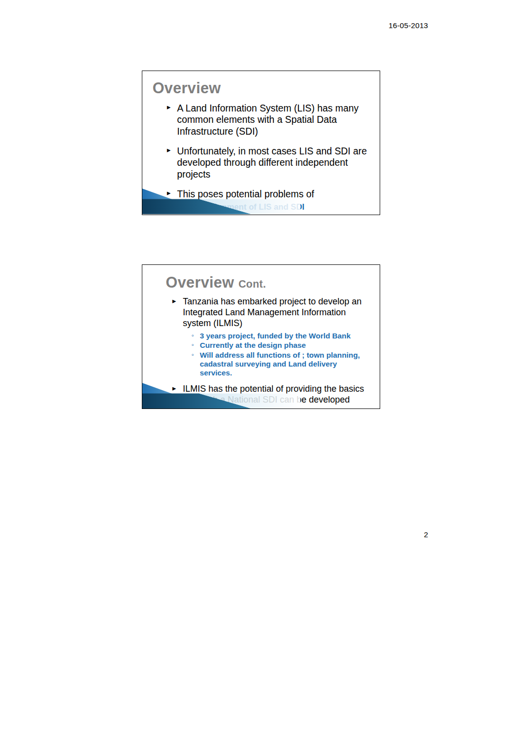16-05-2013
Overview
A Land Information System (LIS) has many common elements with a Spatial Data Infrastructure (SDI)
Unfortunately, in most cases LIS and SDI are developed through different independent projects
This poses potential problems of
Misalignment of LIS and SDI
Conflicts and duplication of efforts
Overview Cont.
Tanzania has embarked project to develop an Integrated Land Management Information system (ILMIS)
3 years project, funded by the World Bank
Currently at the design phase
Will address all functions of ; town planning, cadastral surveying and Land delivery services.
ILMIS has the potential of providing the basics on which a National SDI can be developed
Due to strong similarities between the two concepts
Several elements of SDI are available from existing manual and semi-digital LIS.
2